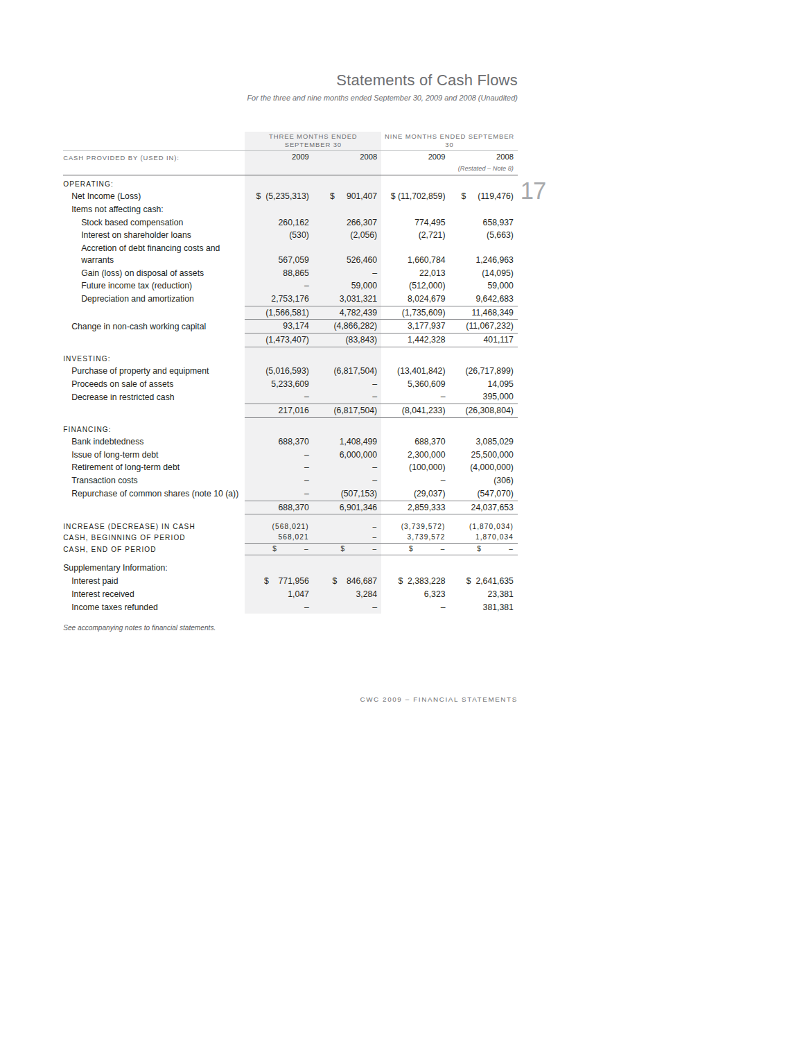17
Statements of Cash Flows
For the three and nine months ended September 30, 2009 and 2008 (Unaudited)
| | Three months ended September 30 | Nine months ended September 30 |
| Cash provided by (used in): | 2009 | 2008 | 2009 | 2008 |
| | | | | (Restated – Note 8) |
| Operating: | | | | |
| Net Income (Loss) | $ (5,235,313) | $ 901,407 | $ (11,702,859) | $ (119,476) |
| Items not affecting cash: | | | | |
| Stock based compensation | 260,162 | 266,307 | 774,495 | 658,937 |
| Interest on shareholder loans | (530) | (2,056) | (2,721) | (5,663) |
| Accretion of debt financing costs and warrants | 567,059 | 526,460 | 1,660,784 | 1,246,963 |
| Gain (loss) on disposal of assets | 88,865 | – | 22,013 | (14,095) |
| Future income tax (reduction) | – | 59,000 | (512,000) | 59,000 |
| Depreciation and amortization | 2,753,176 | 3,031,321 | 8,024,679 | 9,642,683 |
| | (1,566,581) | 4,782,439 | (1,735,609) | 11,468,349 |
| Change in non-cash working capital | 93,174 | (4,866,282) | 3,177,937 | (11,067,232) |
| | (1,473,407) | (83,843) | 1,442,328 | 401,117 |
| Investing: | | | | |
| Purchase of property and equipment | (5,016,593) | (6,817,504) | (13,401,842) | (26,717,899) |
| Proceeds on sale of assets | 5,233,609 | – | 5,360,609 | 14,095 |
| Decrease in restricted cash | – | – | – | 395,000 |
| | 217,016 | (6,817,504) | (8,041,233) | (26,308,804) |
| Financing: | | | | |
| Bank indebtedness | 688,370 | 1,408,499 | 688,370 | 3,085,029 |
| Issue of long-term debt | – | 6,000,000 | 2,300,000 | 25,500,000 |
| Retirement of long-term debt | – | – | (100,000) | (4,000,000) |
| Transaction costs | – | – | – | (306) |
| Repurchase of common shares (note 10 (a)) | – | (507,153) | (29,037) | (547,070) |
| | 688,370 | 6,901,346 | 2,859,333 | 24,037,653 |
| Increase (decrease) in cash | (568,021) | – | (3,739,572) | (1,870,034) |
| Cash, beginning of period | 568,021 | – | 3,739,572 | 1,870,034 |
| Cash, end of period | $ – | $ – | $ – | $ – |
| Supplementary Information: | | | | |
| Interest paid | $ 771,956 | $ 846,687 | $ 2,383,228 | $ 2,641,635 |
| Interest received | 1,047 | 3,284 | 6,323 | 23,381 |
| Income taxes refunded | – | – | – | 381,381 |
See accompanying notes to financial statements.
CWC 2009 – Financial Statements